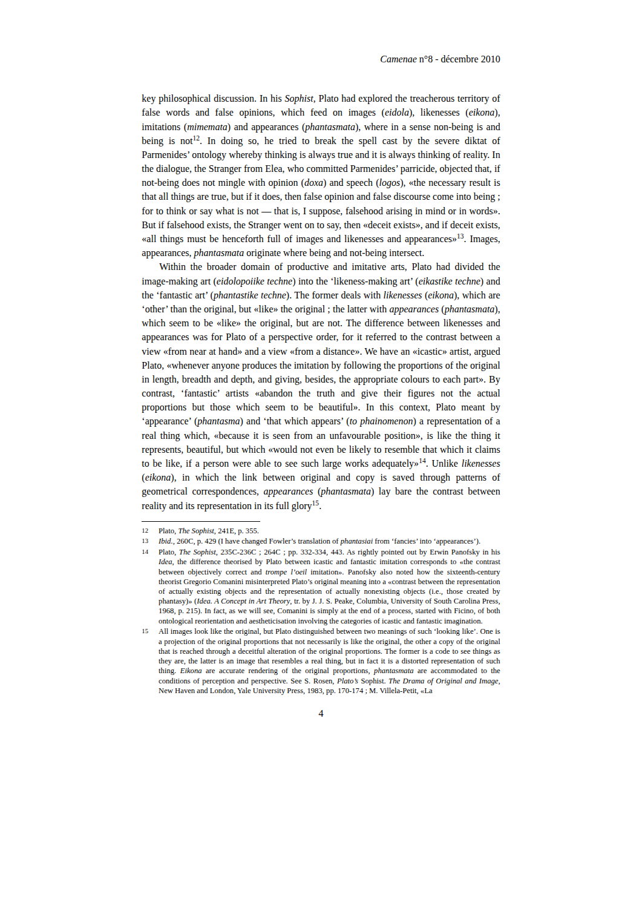Camenae n°8 - décembre 2010
key philosophical discussion. In his Sophist, Plato had explored the treacherous territory of false words and false opinions, which feed on images (eidola), likenesses (eikona), imitations (mimemata) and appearances (phantasmata), where in a sense non-being is and being is not12. In doing so, he tried to break the spell cast by the severe diktat of Parmenides’ ontology whereby thinking is always true and it is always thinking of reality. In the dialogue, the Stranger from Elea, who committed Parmenides’ parricide, objected that, if not-being does not mingle with opinion (doxa) and speech (logos), «the necessary result is that all things are true, but if it does, then false opinion and false discourse come into being ; for to think or say what is not — that is, I suppose, falsehood arising in mind or in words». But if falsehood exists, the Stranger went on to say, then «deceit exists», and if deceit exists, «all things must be henceforth full of images and likenesses and appearances»13. Images, appearances, phantasmata originate where being and not-being intersect.
Within the broader domain of productive and imitative arts, Plato had divided the image-making art (eidolopoiike techne) into the ‘likeness-making art’ (eikastike techne) and the ‘fantastic art’ (phantastike techne). The former deals with likenesses (eikona), which are ‘other’ than the original, but «like» the original ; the latter with appearances (phantasmata), which seem to be «like» the original, but are not. The difference between likenesses and appearances was for Plato of a perspective order, for it referred to the contrast between a view «from near at hand» and a view «from a distance». We have an «icastic» artist, argued Plato, «whenever anyone produces the imitation by following the proportions of the original in length, breadth and depth, and giving, besides, the appropriate colours to each part». By contrast, ‘fantastic’ artists «abandon the truth and give their figures not the actual proportions but those which seem to be beautiful». In this context, Plato meant by ‘appearance’ (phantasma) and ‘that which appears’ (to phainomenon) a representation of a real thing which, «because it is seen from an unfavourable position», is like the thing it represents, beautiful, but which «would not even be likely to resemble that which it claims to be like, if a person were able to see such large works adequately»14. Unlike likenesses (eikona), in which the link between original and copy is saved through patterns of geometrical correspondences, appearances (phantasmata) lay bare the contrast between reality and its representation in its full glory15.
12
Plato, The Sophist, 241E, p. 355.
13
Ibid., 260C, p. 429 (I have changed Fowler’s translation of phantasiai from ‘fancies’ into ‘appearances’).
14
Plato, The Sophist, 235C-236C ; 264C ; pp. 332-334, 443. As rightly pointed out by Erwin Panofsky in his Idea, the difference theorised by Plato between icastic and fantastic imitation corresponds to «the contrast between objectively correct and trompe l’oeil imitation». Panofsky also noted how the sixteenth-century theorist Gregorio Comanini misinterpreted Plato’s original meaning into a «contrast between the representation of actually existing objects and the representation of actually nonexisting objects (i.e., those created by phantasy)» (Idea. A Concept in Art Theory, tr. by J. J. S. Peake, Columbia, University of South Carolina Press, 1968, p. 215). In fact, as we will see, Comanini is simply at the end of a process, started with Ficino, of both ontological reorientation and aestheticisation involving the categories of icastic and fantastic imagination.
15
All images look like the original, but Plato distinguished between two meanings of such ‘looking like’. One is a projection of the original proportions that not necessarily is like the original, the other a copy of the original that is reached through a deceitful alteration of the original proportions. The former is a code to see things as they are, the latter is an image that resembles a real thing, but in fact it is a distorted representation of such thing. Eikona are accurate rendering of the original proportions, phantasmata are accommodated to the conditions of perception and perspective. See S. Rosen, Plato’s Sophist. The Drama of Original and Image, New Haven and London, Yale University Press, 1983, pp. 170-174 ; M. Villela-Petit, «La
4